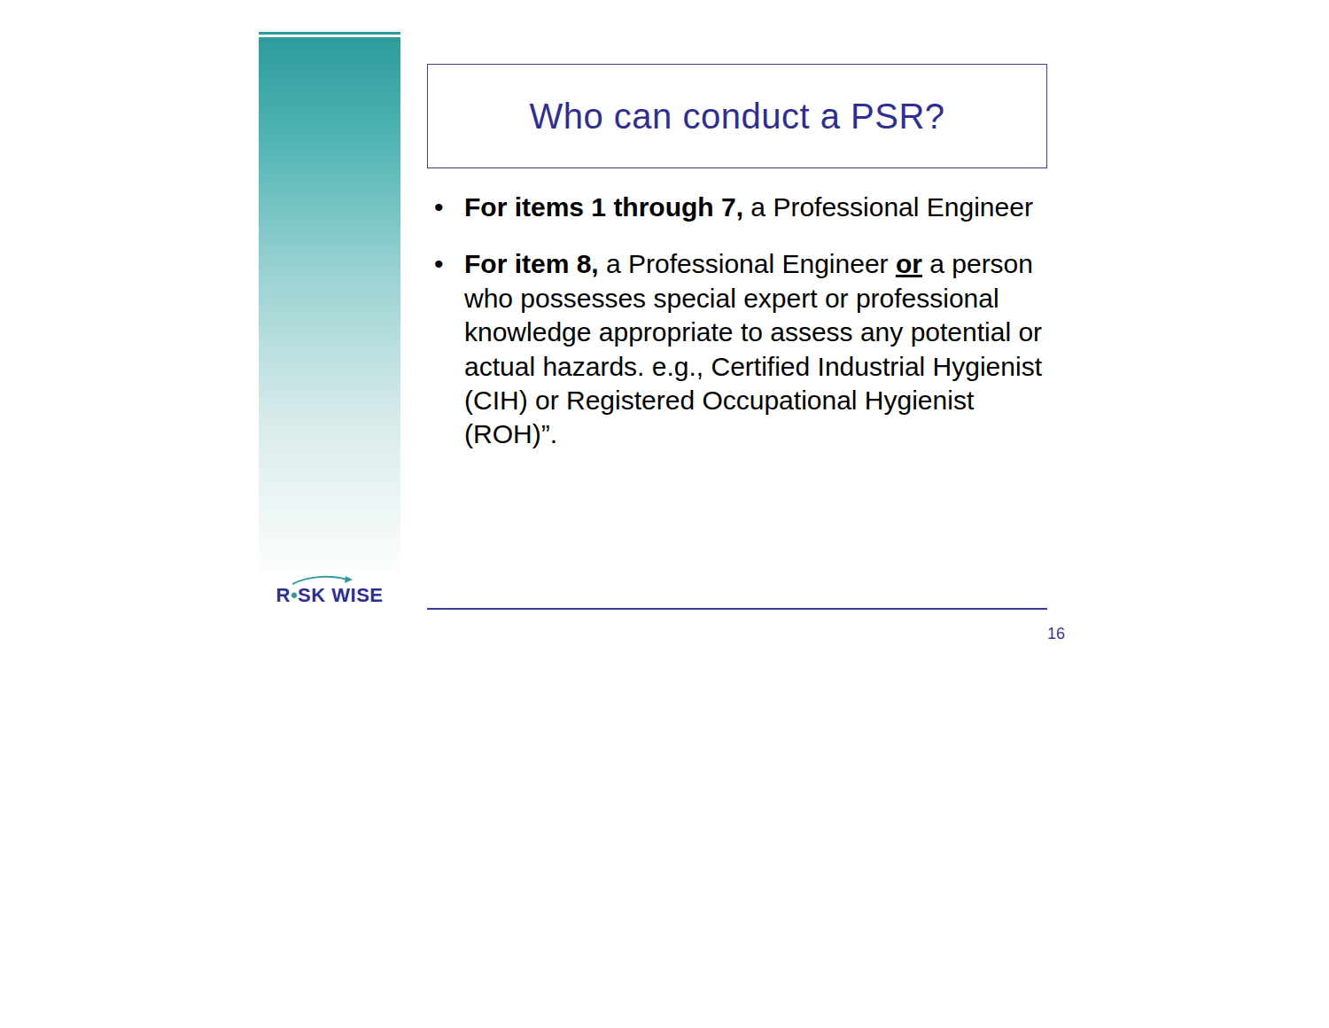Who can conduct a PSR?
For items 1 through 7, a Professional Engineer
For item 8, a Professional Engineer or a person who possesses special expert or professional knowledge appropriate to assess any potential or actual hazards. e.g., Certified Industrial Hygienist (CIH) or Registered Occupational Hygienist (ROH)”.
16
R•SK WISE